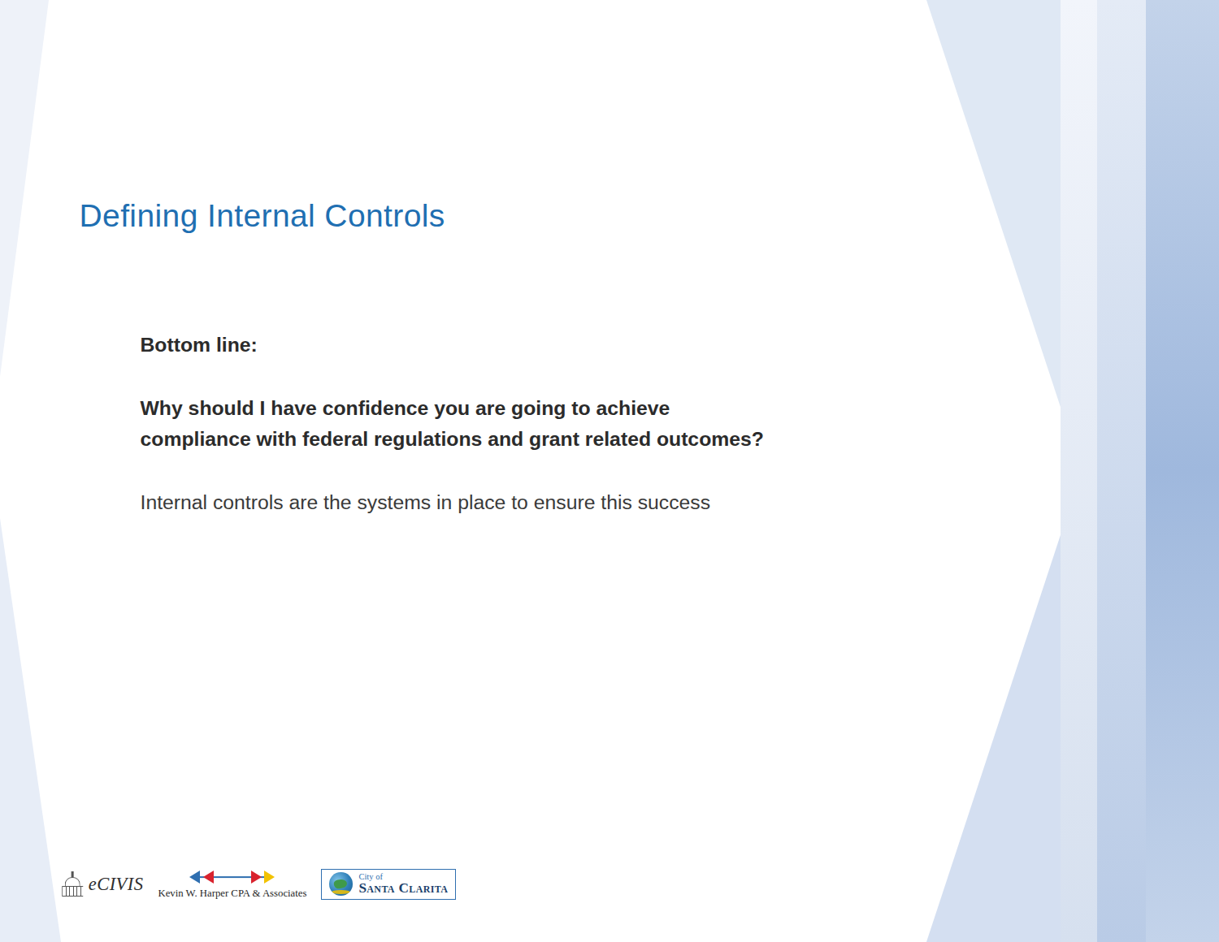Defining Internal Controls
Bottom line:
Why should I have confidence you are going to achieve compliance with federal regulations and grant related outcomes?
Internal controls are the systems in place to ensure this success
eCIVIS
Kevin W. Harper CPA & Associates
City of Santa Clarita